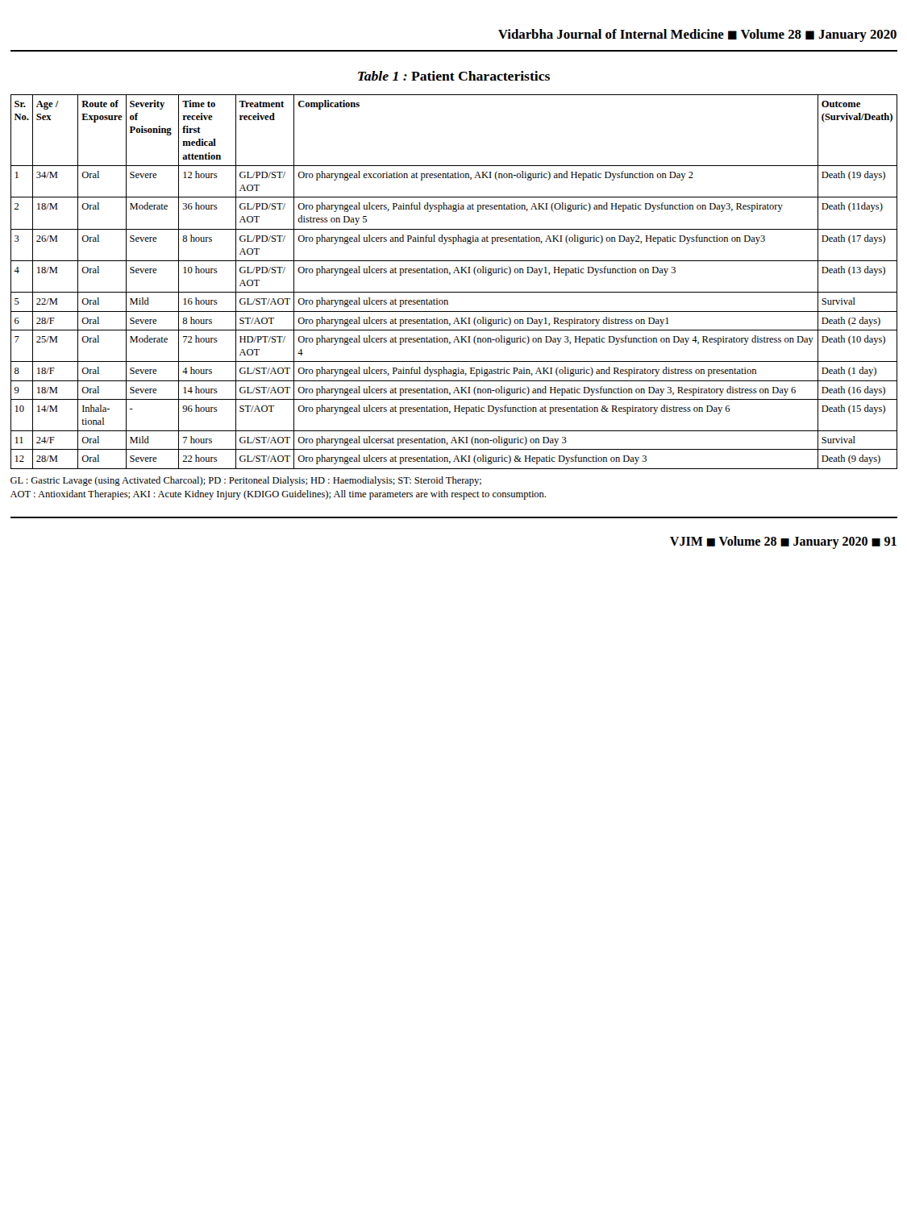Vidarbha Journal of Internal Medicine ■ Volume 28 ■ January 2020
Table 1 : Patient Characteristics
| Sr. No. | Age / Sex | Route of Exposure | Severity of Poisoning | Time to receive first medical attention | Treatment received | Complications | Outcome (Survival/Death) |
| --- | --- | --- | --- | --- | --- | --- | --- |
| 1 | 34/M | Oral | Severe | 12 hours | GL/PD/ST/ AOT | Oro pharyngeal excoriation at presentation, AKI (non-oliguric) and Hepatic Dysfunction on Day 2 | Death (19 days) |
| 2 | 18/M | Oral | Moderate | 36 hours | GL/PD/ST/ AOT | Oro pharyngeal ulcers, Painful dysphagia at presentation, AKI (Oliguric) and Hepatic Dysfunction on Day3, Respiratory distress on Day 5 | Death (11days) |
| 3 | 26/M | Oral | Severe | 8 hours | GL/PD/ST/ AOT | Oro pharyngeal ulcers and Painful dysphagia at presentation, AKI (oliguric) on Day2, Hepatic Dysfunction on Day3 | Death (17 days) |
| 4 | 18/M | Oral | Severe | 10 hours | GL/PD/ST/ AOT | Oro pharyngeal ulcers at presentation, AKI (oliguric) on Day1, Hepatic Dysfunction on Day 3 | Death (13 days) |
| 5 | 22/M | Oral | Mild | 16 hours | GL/ST/AOT | Oro pharyngeal ulcers at presentation | Survival |
| 6 | 28/F | Oral | Severe | 8 hours | ST/AOT | Oro pharyngeal ulcers at presentation, AKI (oliguric) on Day1, Respiratory distress on Day1 | Death (2 days) |
| 7 | 25/M | Oral | Moderate | 72 hours | HD/PT/ST/ AOT | Oro pharyngeal ulcers at presentation, AKI (non-oliguric) on Day 3, Hepatic Dysfunction on Day 4, Respiratory distress on Day 4 | Death (10 days) |
| 8 | 18/F | Oral | Severe | 4 hours | GL/ST/AOT | Oro pharyngeal ulcers, Painful dysphagia, Epigastric Pain, AKI (oliguric) and Respiratory distress on presentation | Death (1 day) |
| 9 | 18/M | Oral | Severe | 14 hours | GL/ST/AOT | Oro pharyngeal ulcers at presentation, AKI (non-oliguric) and Hepatic Dysfunction on Day 3, Respiratory distress on Day 6 | Death (16 days) |
| 10 | 14/M | Inhala- tional | - | 96 hours | ST/AOT | Oro pharyngeal ulcers at presentation, Hepatic Dysfunction at presentation & Respiratory distress on Day 6 | Death (15 days) |
| 11 | 24/F | Oral | Mild | 7 hours | GL/ST/AOT | Oro pharyngeal ulcersat presentation, AKI (non-oliguric) on Day 3 | Survival |
| 12 | 28/M | Oral | Severe | 22 hours | GL/ST/AOT | Oro pharyngeal ulcers at presentation, AKI (oliguric) & Hepatic Dysfunction on Day 3 | Death (9 days) |
GL : Gastric Lavage (using Activated Charcoal); PD : Peritoneal Dialysis; HD : Haemodialysis; ST: Steroid Therapy;
AOT : Antioxidant Therapies; AKI : Acute Kidney Injury (KDIGO Guidelines); All time parameters are with respect to consumption.
VJIM ■ Volume 28 ■ January 2020 ■ 91